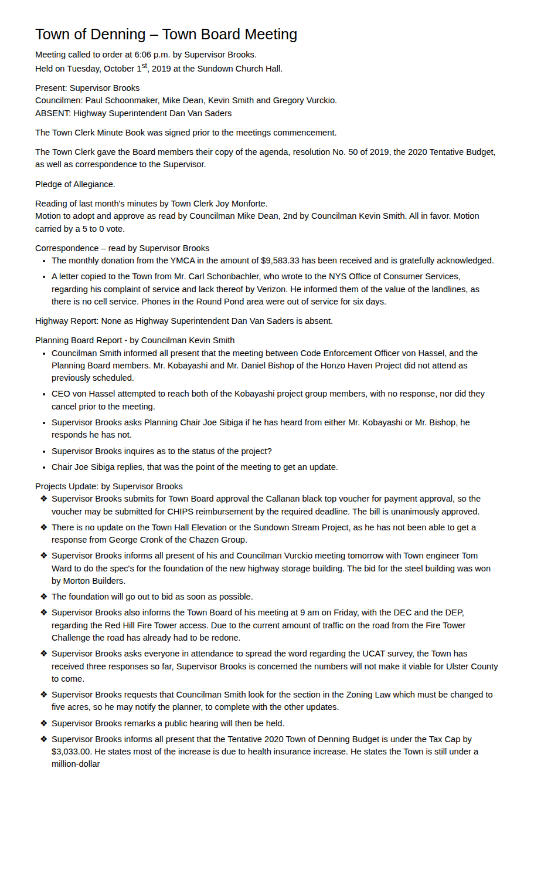Town of Denning – Town Board Meeting
Meeting called to order at 6:06 p.m. by Supervisor Brooks.
Held on Tuesday, October 1st, 2019 at the Sundown Church Hall.
Present: Supervisor Brooks
Councilmen: Paul Schoonmaker, Mike Dean, Kevin Smith and Gregory Vurckio.
ABSENT: Highway Superintendent Dan Van Saders
The Town Clerk Minute Book was signed prior to the meetings commencement.
The Town Clerk gave the Board members their copy of the agenda, resolution No. 50 of 2019, the 2020 Tentative Budget, as well as correspondence to the Supervisor.
Pledge of Allegiance.
Reading of last month's minutes by Town Clerk Joy Monforte.
Motion to adopt and approve as read by Councilman Mike Dean, 2nd by Councilman Kevin Smith. All in favor. Motion carried by a 5 to 0 vote.
Correspondence – read by Supervisor Brooks
The monthly donation from the YMCA in the amount of $9,583.33 has been received and is gratefully acknowledged.
A letter copied to the Town from Mr. Carl Schonbachler, who wrote to the NYS Office of Consumer Services, regarding his complaint of service and lack thereof by Verizon. He informed them of the value of the landlines, as there is no cell service. Phones in the Round Pond area were out of service for six days.
Highway Report: None as Highway Superintendent Dan Van Saders is absent.
Planning Board Report - by Councilman Kevin Smith
Councilman Smith informed all present that the meeting between Code Enforcement Officer von Hassel, and the Planning Board members. Mr. Kobayashi and Mr. Daniel Bishop of the Honzo Haven Project did not attend as previously scheduled.
CEO von Hassel attempted to reach both of the Kobayashi project group members, with no response, nor did they cancel prior to the meeting.
Supervisor Brooks asks Planning Chair Joe Sibiga if he has heard from either Mr. Kobayashi or Mr. Bishop, he responds he has not.
Supervisor Brooks inquires as to the status of the project?
Chair Joe Sibiga replies, that was the point of the meeting to get an update.
Projects Update: by Supervisor Brooks
Supervisor Brooks submits for Town Board approval the Callanan black top voucher for payment approval, so the voucher may be submitted for CHIPS reimbursement by the required deadline. The bill is unanimously approved.
There is no update on the Town Hall Elevation or the Sundown Stream Project, as he has not been able to get a response from George Cronk of the Chazen Group.
Supervisor Brooks informs all present of his and Councilman Vurckio meeting tomorrow with Town engineer Tom Ward to do the spec's for the foundation of the new highway storage building. The bid for the steel building was won by Morton Builders.
The foundation will go out to bid as soon as possible.
Supervisor Brooks also informs the Town Board of his meeting at 9 am on Friday, with the DEC and the DEP, regarding the Red Hill Fire Tower access. Due to the current amount of traffic on the road from the Fire Tower Challenge the road has already had to be redone.
Supervisor Brooks asks everyone in attendance to spread the word regarding the UCAT survey, the Town has received three responses so far, Supervisor Brooks is concerned the numbers will not make it viable for Ulster County to come.
Supervisor Brooks requests that Councilman Smith look for the section in the Zoning Law which must be changed to five acres, so he may notify the planner, to complete with the other updates.
Supervisor Brooks remarks a public hearing will then be held.
Supervisor Brooks informs all present that the Tentative 2020 Town of Denning Budget is under the Tax Cap by $3,033.00. He states most of the increase is due to health insurance increase. He states the Town is still under a million-dollar